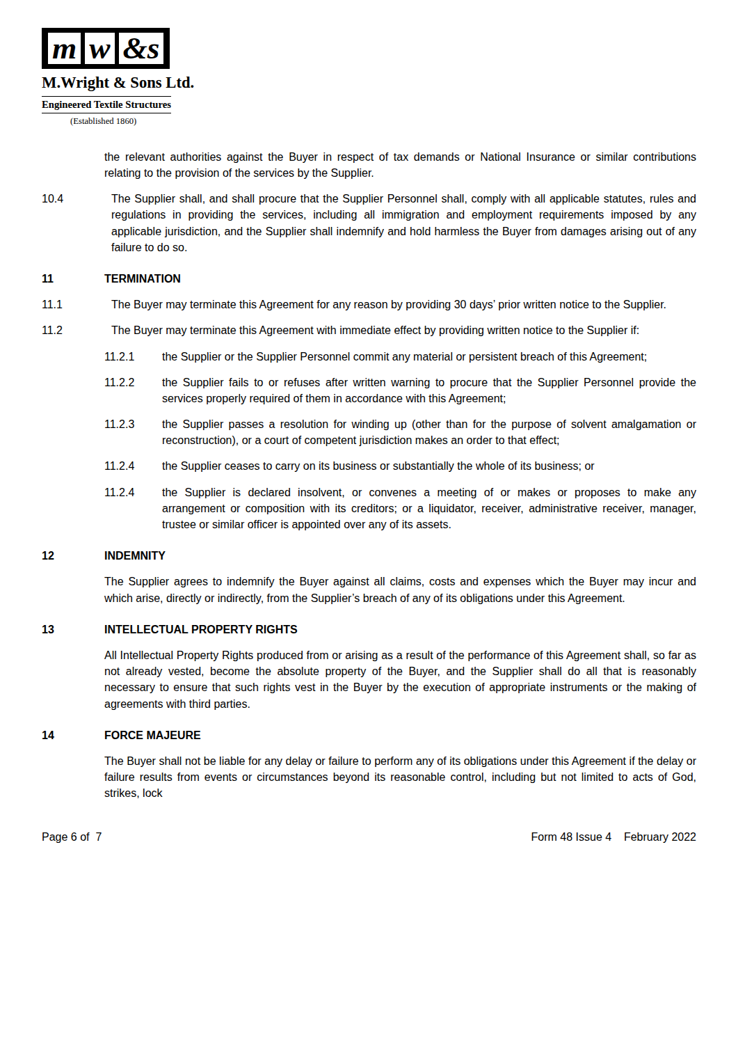mw&s
M.Wright & Sons Ltd.
Engineered Textile Structures
(Established 1860)
the relevant authorities against the Buyer in respect of tax demands or National Insurance or similar contributions relating to the provision of the services by the Supplier.
10.4
The Supplier shall, and shall procure that the Supplier Personnel shall, comply with all applicable statutes, rules and regulations in providing the services, including all immigration and employment requirements imposed by any applicable jurisdiction, and the Supplier shall indemnify and hold harmless the Buyer from damages arising out of any failure to do so.
11
Termination
11.1
The Buyer may terminate this Agreement for any reason by providing 30 days’ prior written notice to the Supplier.
11.2
The Buyer may terminate this Agreement with immediate effect by providing written notice to the Supplier if:
11.2.1
the Supplier or the Supplier Personnel commit any material or persistent breach of this Agreement;
11.2.2
the Supplier fails to or refuses after written warning to procure that the Supplier Personnel provide the services properly required of them in accordance with this Agreement;
11.2.3
the Supplier passes a resolution for winding up (other than for the purpose of solvent amalgamation or reconstruction), or a court of competent jurisdiction makes an order to that effect;
11.2.4
the Supplier ceases to carry on its business or substantially the whole of its business; or
11.2.4
the Supplier is declared insolvent, or convenes a meeting of or makes or proposes to make any arrangement or composition with its creditors; or a liquidator, receiver, administrative receiver, manager, trustee or similar officer is appointed over any of its assets.
12
Indemnity
The Supplier agrees to indemnify the Buyer against all claims, costs and expenses which the Buyer may incur and which arise, directly or indirectly, from the Supplier’s breach of any of its obligations under this Agreement.
13
Intellectual Property Rights
All Intellectual Property Rights produced from or arising as a result of the performance of this Agreement shall, so far as not already vested, become the absolute property of the Buyer, and the Supplier shall do all that is reasonably necessary to ensure that such rights vest in the Buyer by the execution of appropriate instruments or the making of agreements with third parties.
14
Force Majeure
The Buyer shall not be liable for any delay or failure to perform any of its obligations under this Agreement if the delay or failure results from events or circumstances beyond its reasonable control, including but not limited to acts of God, strikes, lock
Page 6 of 7
Form 48 Issue 4 February 2022